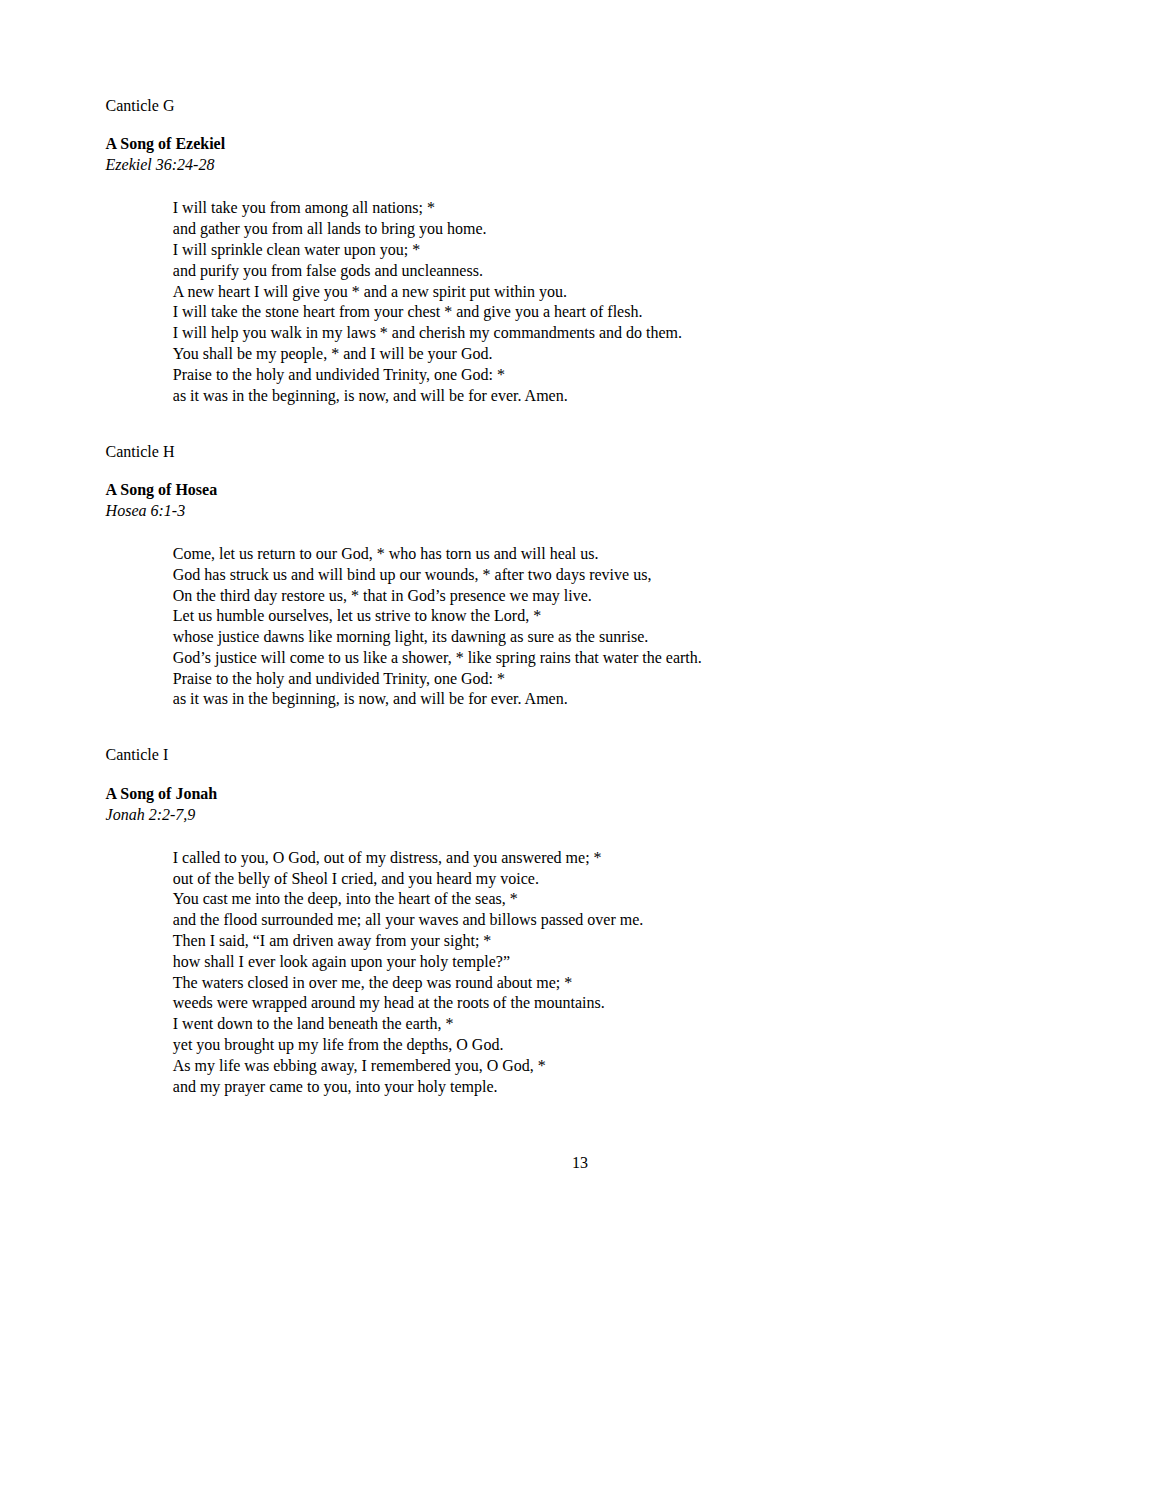Canticle G
A Song of Ezekiel
Ezekiel 36:24-28
I will take you from among all nations; *
and gather you from all lands to bring you home.
I will sprinkle clean water upon you; *
and purify you from false gods and uncleanness.
A new heart I will give you * and a new spirit put within you.
I will take the stone heart from your chest * and give you a heart of flesh.
I will help you walk in my laws * and cherish my commandments and do them.
You shall be my people, * and I will be your God.
Praise to the holy and undivided Trinity, one God: *
as it was in the beginning, is now, and will be for ever. Amen.
Canticle H
A Song of Hosea
Hosea 6:1-3
Come, let us return to our God, * who has torn us and will heal us.
God has struck us and will bind up our wounds, * after two days revive us,
On the third day restore us, * that in God’s presence we may live.
Let us humble ourselves, let us strive to know the Lord, *
whose justice dawns like morning light, its dawning as sure as the sunrise.
God’s justice will come to us like a shower, * like spring rains that water the earth.
Praise to the holy and undivided Trinity, one God: *
as it was in the beginning, is now, and will be for ever. Amen.
Canticle I
A Song of Jonah
Jonah 2:2-7,9
I called to you, O God, out of my distress, and you answered me; *
out of the belly of Sheol I cried, and you heard my voice.
You cast me into the deep, into the heart of the seas, *
and the flood surrounded me; all your waves and billows passed over me.
Then I said, “I am driven away from your sight; *
how shall I ever look again upon your holy temple?”
The waters closed in over me, the deep was round about me; *
weeds were wrapped around my head at the roots of the mountains.
I went down to the land beneath the earth, *
yet you brought up my life from the depths, O God.
As my life was ebbing away, I remembered you, O God, *
and my prayer came to you, into your holy temple.
13